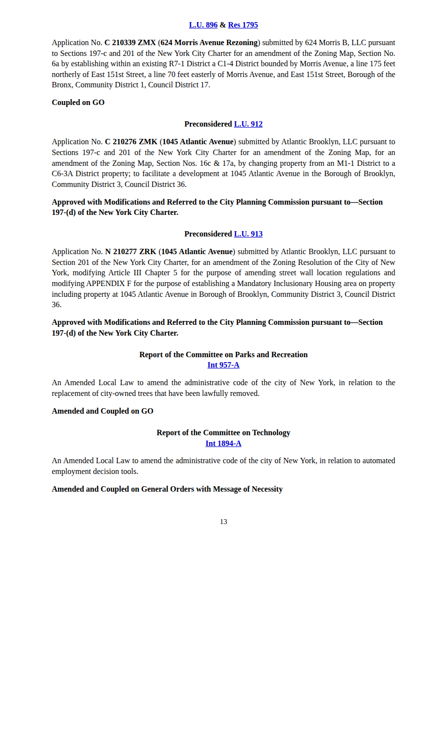L.U. 896 & Res 1795
Application No. C 210339 ZMX (624 Morris Avenue Rezoning) submitted by 624 Morris B, LLC pursuant to Sections 197-c and 201 of the New York City Charter for an amendment of the Zoning Map, Section No. 6a by establishing within an existing R7-1 District a C1-4 District bounded by Morris Avenue, a line 175 feet northerly of East 151st Street, a line 70 feet easterly of Morris Avenue, and East 151st Street, Borough of the Bronx, Community District 1, Council District 17.
Coupled on GO
Preconsidered L.U. 912
Application No. C 210276 ZMK (1045 Atlantic Avenue) submitted by Atlantic Brooklyn, LLC pursuant to Sections 197-c and 201 of the New York City Charter for an amendment of the Zoning Map, for an amendment of the Zoning Map, Section Nos. 16c & 17a, by changing property from an M1-1 District to a C6-3A District property; to facilitate a development at 1045 Atlantic Avenue in the Borough of Brooklyn, Community District 3, Council District 36.
Approved with Modifications and Referred to the City Planning Commission pursuant to—Section 197-(d) of the New York City Charter.
Preconsidered L.U. 913
Application No. N 210277 ZRK (1045 Atlantic Avenue) submitted by Atlantic Brooklyn, LLC pursuant to Section 201 of the New York City Charter, for an amendment of the Zoning Resolution of the City of New York, modifying Article III Chapter 5 for the purpose of amending street wall location regulations and modifying APPENDIX F for the purpose of establishing a Mandatory Inclusionary Housing area on property including property at 1045 Atlantic Avenue in Borough of Brooklyn, Community District 3, Council District 36.
Approved with Modifications and Referred to the City Planning Commission pursuant to—Section 197-(d) of the New York City Charter.
Report of the Committee on Parks and Recreation
Int 957-A
An Amended Local Law to amend the administrative code of the city of New York, in relation to the replacement of city-owned trees that have been lawfully removed.
Amended and Coupled on GO
Report of the Committee on Technology
Int 1894-A
An Amended Local Law to amend the administrative code of the city of New York, in relation to automated employment decision tools.
Amended and Coupled on General Orders with Message of Necessity
13